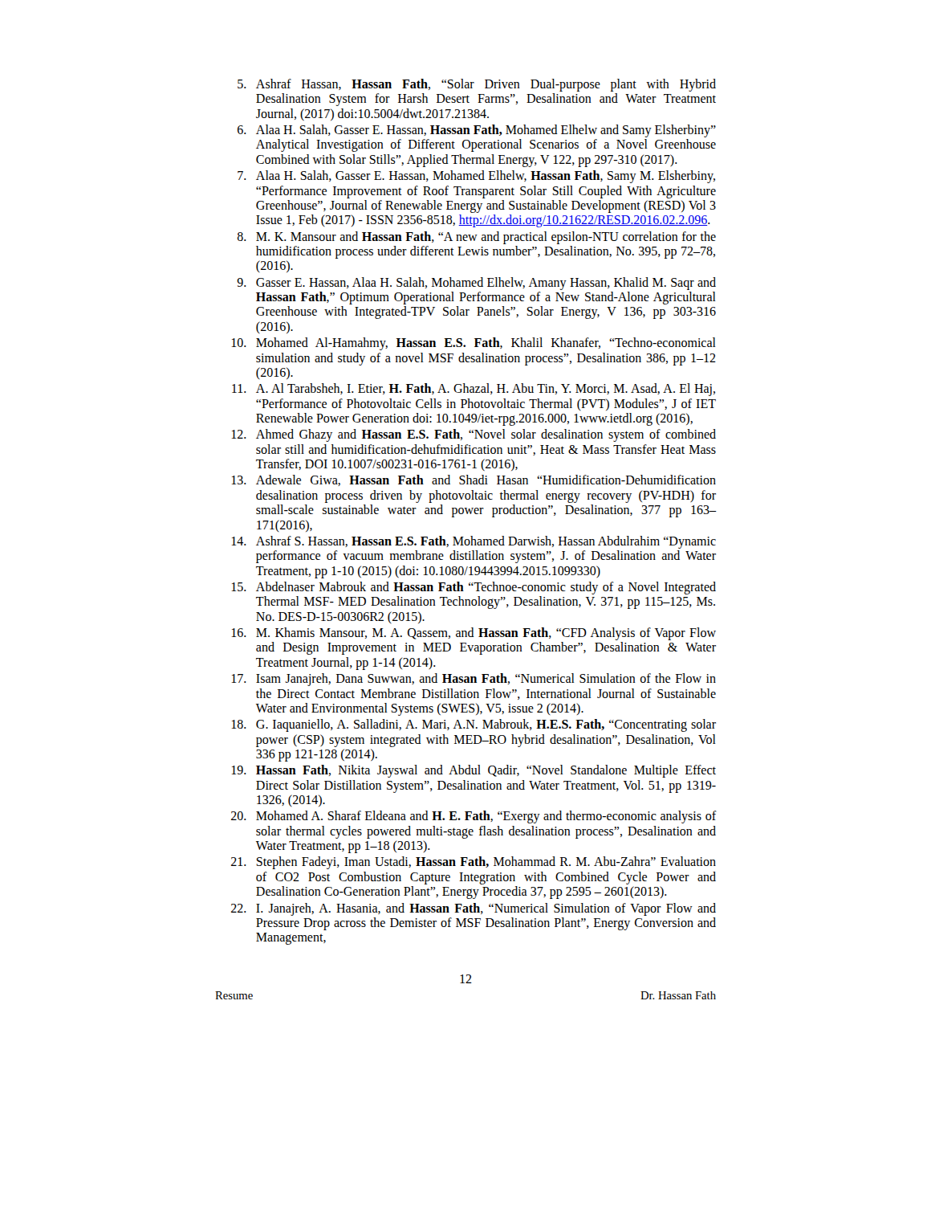Ashraf Hassan, Hassan Fath, “Solar Driven Dual-purpose plant with Hybrid Desalination System for Harsh Desert Farms”, Desalination and Water Treatment Journal, (2017) doi:10.5004/dwt.2017.21384.
Alaa H. Salah, Gasser E. Hassan, Hassan Fath, Mohamed Elhelw and Samy Elsherbiny” Analytical Investigation of Different Operational Scenarios of a Novel Greenhouse Combined with Solar Stills”, Applied Thermal Energy, V 122, pp 297-310 (2017).
Alaa H. Salah, Gasser E. Hassan, Mohamed Elhelw, Hassan Fath, Samy M. Elsherbiny, “Performance Improvement of Roof Transparent Solar Still Coupled With Agriculture Greenhouse”, Journal of Renewable Energy and Sustainable Development (RESD) Vol 3 Issue 1, Feb (2017) - ISSN 2356-8518, http://dx.doi.org/10.21622/RESD.2016.02.2.096.
M. K. Mansour and Hassan Fath, “A new and practical epsilon-NTU correlation for the humidification process under different Lewis number”, Desalination, No. 395, pp 72–78, (2016).
Gasser E. Hassan, Alaa H. Salah, Mohamed Elhelw, Amany Hassan, Khalid M. Saqr and Hassan Fath,” Optimum Operational Performance of a New Stand-Alone Agricultural Greenhouse with Integrated-TPV Solar Panels”, Solar Energy, V 136, pp 303-316 (2016).
Mohamed Al-Hamahmy, Hassan E.S. Fath, Khalil Khanafer, “Techno-economical simulation and study of a novel MSF desalination process”, Desalination 386, pp 1–12 (2016).
A. Al Tarabsheh, I. Etier, H. Fath, A. Ghazal, H. Abu Tin, Y. Morci, M. Asad, A. El Haj, “Performance of Photovoltaic Cells in Photovoltaic Thermal (PVT) Modules”, J of IET Renewable Power Generation doi: 10.1049/iet-rpg.2016.000, 1www.ietdl.org (2016),
Ahmed Ghazy and Hassan E.S. Fath, “Novel solar desalination system of combined solar still and humidification-dehufmidification unit”, Heat & Mass Transfer Heat Mass Transfer, DOI 10.1007/s00231-016-1761-1 (2016),
Adewale Giwa, Hassan Fath and Shadi Hasan “Humidification-Dehumidification desalination process driven by photovoltaic thermal energy recovery (PV-HDH) for small-scale sustainable water and power production”, Desalination, 377 pp 163–171(2016),
Ashraf S. Hassan, Hassan E.S. Fath, Mohamed Darwish, Hassan Abdulrahim “Dynamic performance of vacuum membrane distillation system”, J. of Desalination and Water Treatment, pp 1-10 (2015) (doi: 10.1080/19443994.2015.1099330)
Abdelnaser Mabrouk and Hassan Fath “Technoe-conomic study of a Novel Integrated Thermal MSF- MED Desalination Technology”, Desalination, V. 371, pp 115–125, Ms. No. DES-D-15-00306R2 (2015).
M. Khamis Mansour, M. A. Qassem, and Hassan Fath, “CFD Analysis of Vapor Flow and Design Improvement in MED Evaporation Chamber”, Desalination & Water Treatment Journal, pp 1-14 (2014).
Isam Janajreh, Dana Suwwan, and Hasan Fath, “Numerical Simulation of the Flow in the Direct Contact Membrane Distillation Flow”, International Journal of Sustainable Water and Environmental Systems (SWES), V5, issue 2 (2014).
G. Iaquaniello, A. Salladini, A. Mari, A.N. Mabrouk, H.E.S. Fath, “Concentrating solar power (CSP) system integrated with MED–RO hybrid desalination”, Desalination, Vol 336 pp 121-128 (2014).
Hassan Fath, Nikita Jayswal and Abdul Qadir, “Novel Standalone Multiple Effect Direct Solar Distillation System”, Desalination and Water Treatment, Vol. 51, pp 1319-1326, (2014).
Mohamed A. Sharaf Eldeana and H. E. Fath, “Exergy and thermo-economic analysis of solar thermal cycles powered multi-stage flash desalination process”, Desalination and Water Treatment, pp 1–18 (2013).
Stephen Fadeyi, Iman Ustadi, Hassan Fath, Mohammad R. M. Abu-Zahra” Evaluation of CO2 Post Combustion Capture Integration with Combined Cycle Power and Desalination Co-Generation Plant”, Energy Procedia 37, pp 2595 – 2601(2013).
I. Janajreh, A. Hasania, and Hassan Fath, “Numerical Simulation of Vapor Flow and Pressure Drop across the Demister of MSF Desalination Plant”, Energy Conversion and Management,
12
Resume Dr. Hassan Fath